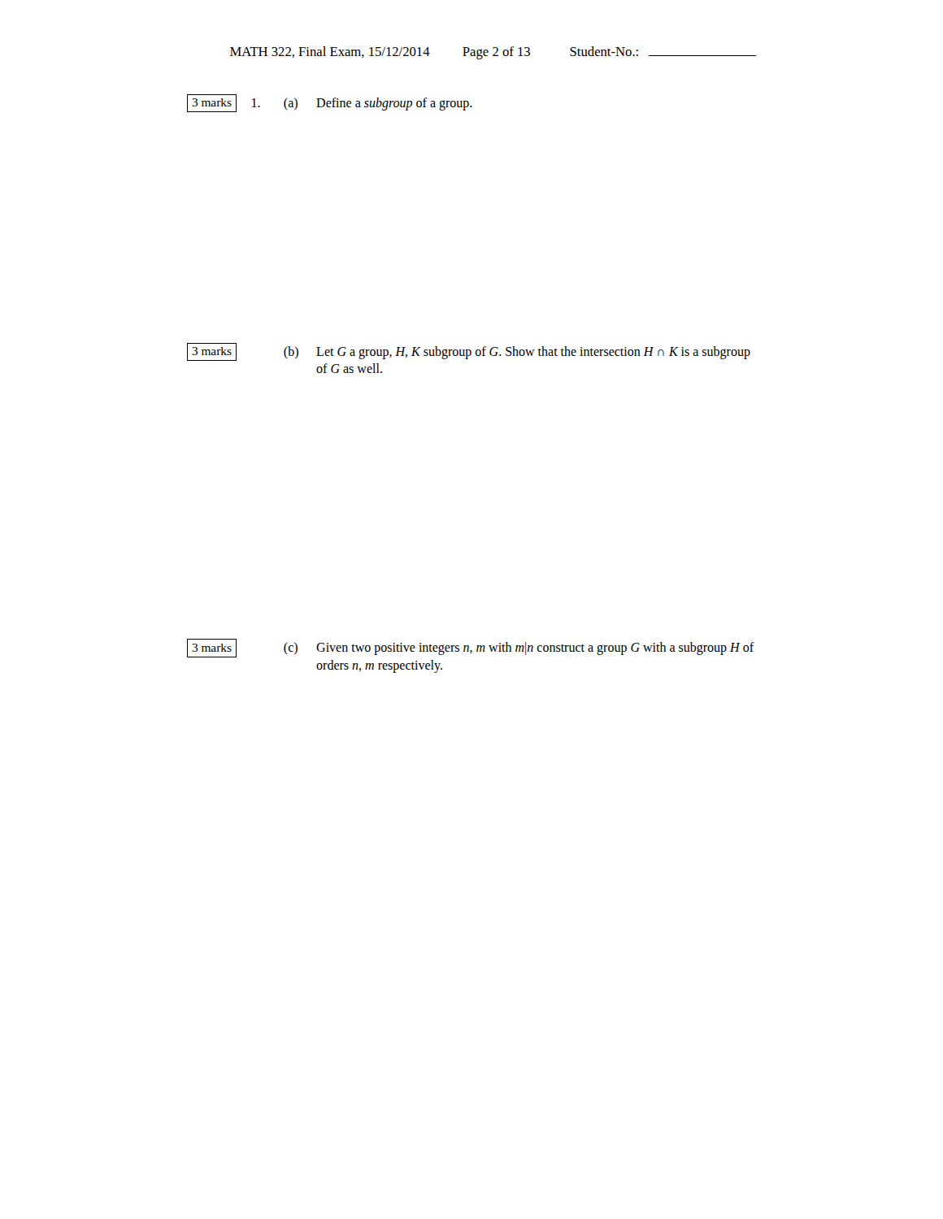MATH 322, Final Exam, 15/12/2014 Page 2 of 13 Student-No.:
3 marks
1.
(a)
Define a subgroup of a group.
3 marks
(b)
Let G a group, H, K subgroup of G. Show that the intersection H ∩ K is a subgroup of G as well.
3 marks
(c)
Given two positive integers n, m with m|n construct a group G with a subgroup H of orders n, m respectively.